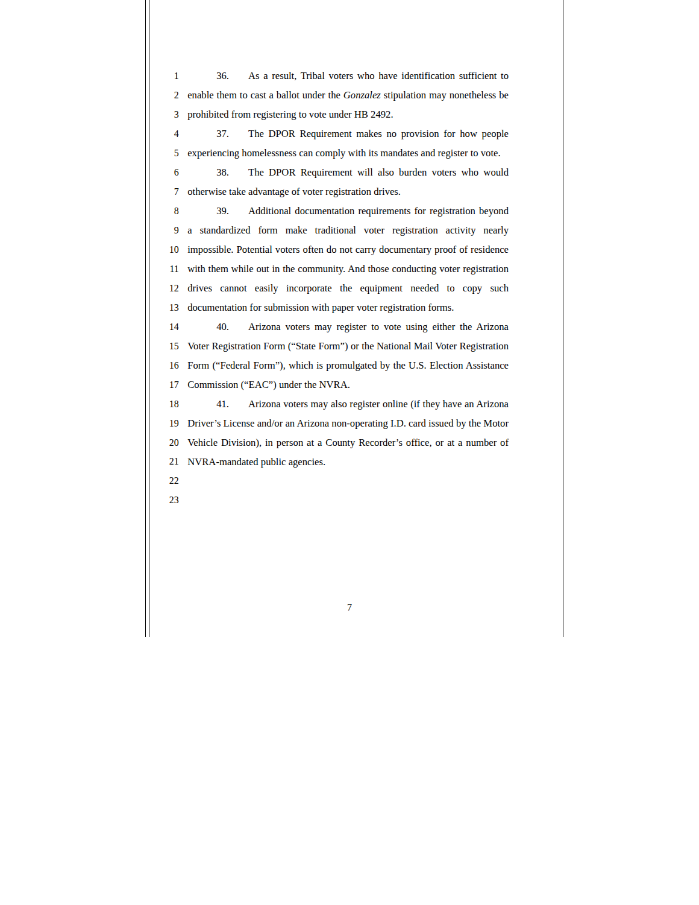1
2
3
4
5
6
7
8
9
10
11
12
13
14
15
16
17
18
19
20
21
22
23
36. As a result, Tribal voters who have identification sufficient to enable them to cast a ballot under the Gonzalez stipulation may nonetheless be prohibited from registering to vote under HB 2492.
37. The DPOR Requirement makes no provision for how people experiencing homelessness can comply with its mandates and register to vote.
38. The DPOR Requirement will also burden voters who would otherwise take advantage of voter registration drives.
39. Additional documentation requirements for registration beyond a standardized form make traditional voter registration activity nearly impossible. Potential voters often do not carry documentary proof of residence with them while out in the community. And those conducting voter registration drives cannot easily incorporate the equipment needed to copy such documentation for submission with paper voter registration forms.
40. Arizona voters may register to vote using either the Arizona Voter Registration Form (“State Form”) or the National Mail Voter Registration Form (“Federal Form”), which is promulgated by the U.S. Election Assistance Commission (“EAC”) under the NVRA.
41. Arizona voters may also register online (if they have an Arizona Driver’s License and/or an Arizona non-operating I.D. card issued by the Motor Vehicle Division), in person at a County Recorder’s office, or at a number of NVRA-mandated public agencies.
7